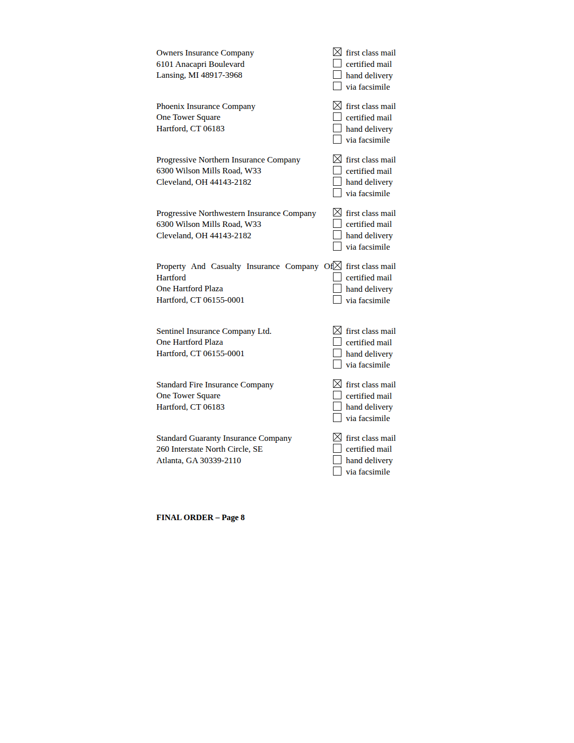| Owners Insurance Company 6101 Anacapri Boulevard Lansing, MI 48917-3968 | first class mail certified mail hand delivery via facsimile |
| Phoenix Insurance Company One Tower Square Hartford, CT 06183 | first class mail certified mail hand delivery via facsimile |
| Progressive Northern Insurance Company 6300 Wilson Mills Road, W33 Cleveland, OH 44143-2182 | first class mail certified mail hand delivery via facsimile |
| Progressive Northwestern Insurance Company 6300 Wilson Mills Road, W33 Cleveland, OH 44143-2182 | first class mail certified mail hand delivery via facsimile |
| Property And Casualty Insurance Company Of Hartford One Hartford Plaza Hartford, CT 06155-0001 | first class mail certified mail hand delivery via facsimile |
| Sentinel Insurance Company Ltd. One Hartford Plaza Hartford, CT 06155-0001 | first class mail certified mail hand delivery via facsimile |
| Standard Fire Insurance Company One Tower Square Hartford, CT 06183 | first class mail certified mail hand delivery via facsimile |
| Standard Guaranty Insurance Company 260 Interstate North Circle, SE Atlanta, GA 30339-2110 | first class mail certified mail hand delivery via facsimile |
FINAL ORDER – Page 8